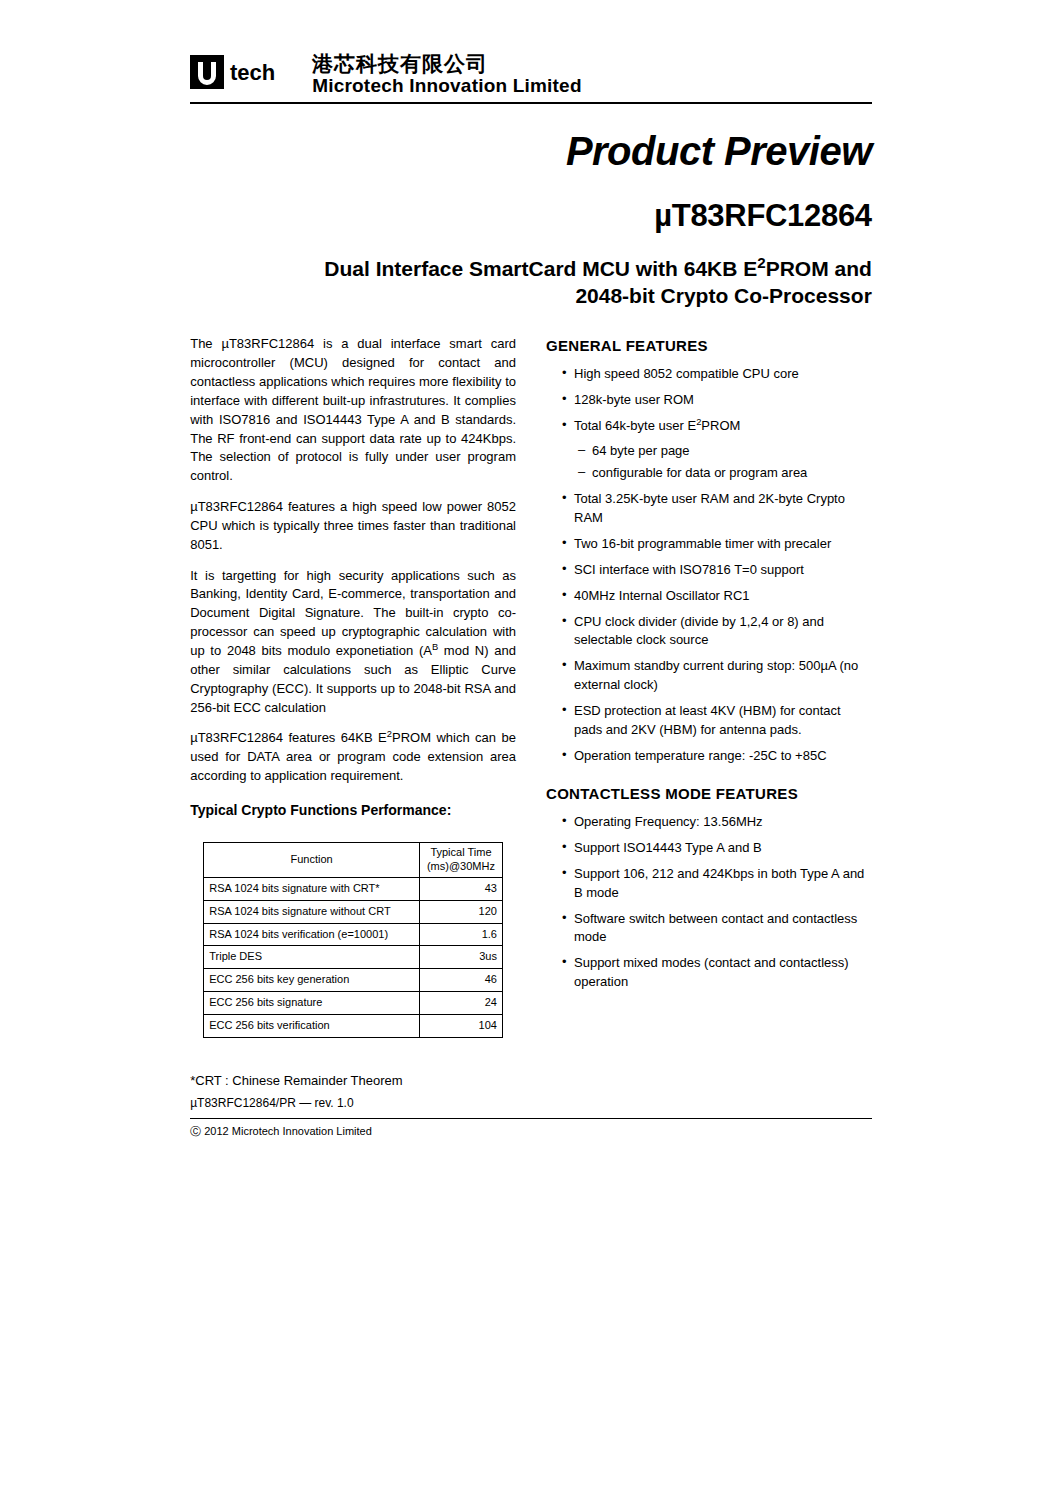tech
港芯科技有限公司
Microtech Innovation Limited
Product Preview
µT83RFC12864
Dual Interface SmartCard MCU with 64KB E2PROM and
2048-bit Crypto Co-Processor
The µT83RFC12864 is a dual interface smart card microcontroller (MCU) designed for contact and contactless applications which requires more flexibility to interface with different built-up infrastrutures. It complies with ISO7816 and ISO14443 Type A and B standards. The RF front-end can support data rate up to 424Kbps. The selection of protocol is fully under user program control.
µT83RFC12864 features a high speed low power 8052 CPU which is typically three times faster than traditional 8051.
It is targetting for high security applications such as Banking, Identity Card, E-commerce, transportation and Document Digital Signature. The built-in crypto co-processor can speed up cryptographic calculation with up to 2048 bits modulo exponetiation (AB mod N) and other similar calculations such as Elliptic Curve Cryptography (ECC). It supports up to 2048-bit RSA and 256-bit ECC calculation
µT83RFC12864 features 64KB E2PROM which can be used for DATA area or program code extension area according to application requirement.
Typical Crypto Functions Performance:
| Function | Typical Time (ms)@30MHz |
| --- | --- |
| RSA 1024 bits signature with CRT* | 43 |
| RSA 1024 bits signature without CRT | 120 |
| RSA 1024 bits verification (e=10001) | 1.6 |
| Triple DES | 3us |
| ECC 256 bits key generation | 46 |
| ECC 256 bits signature | 24 |
| ECC 256 bits verification | 104 |
GENERAL FEATURES
High speed 8052 compatible CPU core
128k-byte user ROM
Total 64k-byte user E2PROM
64 byte per page
configurable for data or program area
Total 3.25K-byte user RAM and 2K-byte Crypto RAM
Two 16-bit programmable timer with precaler
SCI interface with ISO7816 T=0 support
40MHz Internal Oscillator RC1
CPU clock divider (divide by 1,2,4 or 8) and selectable clock source
Maximum standby current during stop: 500µA (no external clock)
ESD protection at least 4KV (HBM) for contact pads and 2KV (HBM) for antenna pads.
Operation temperature range: -25C to +85C
CONTACTLESS MODE FEATURES
Operating Frequency: 13.56MHz
Support ISO14443 Type A and B
Support 106, 212 and 424Kbps in both Type A and B mode
Software switch between contact and contactless mode
Support mixed modes (contact and contactless) operation
*CRT : Chinese Remainder Theorem
µT83RFC12864/PR — rev. 1.0
Ⓒ 2012 Microtech Innovation Limited